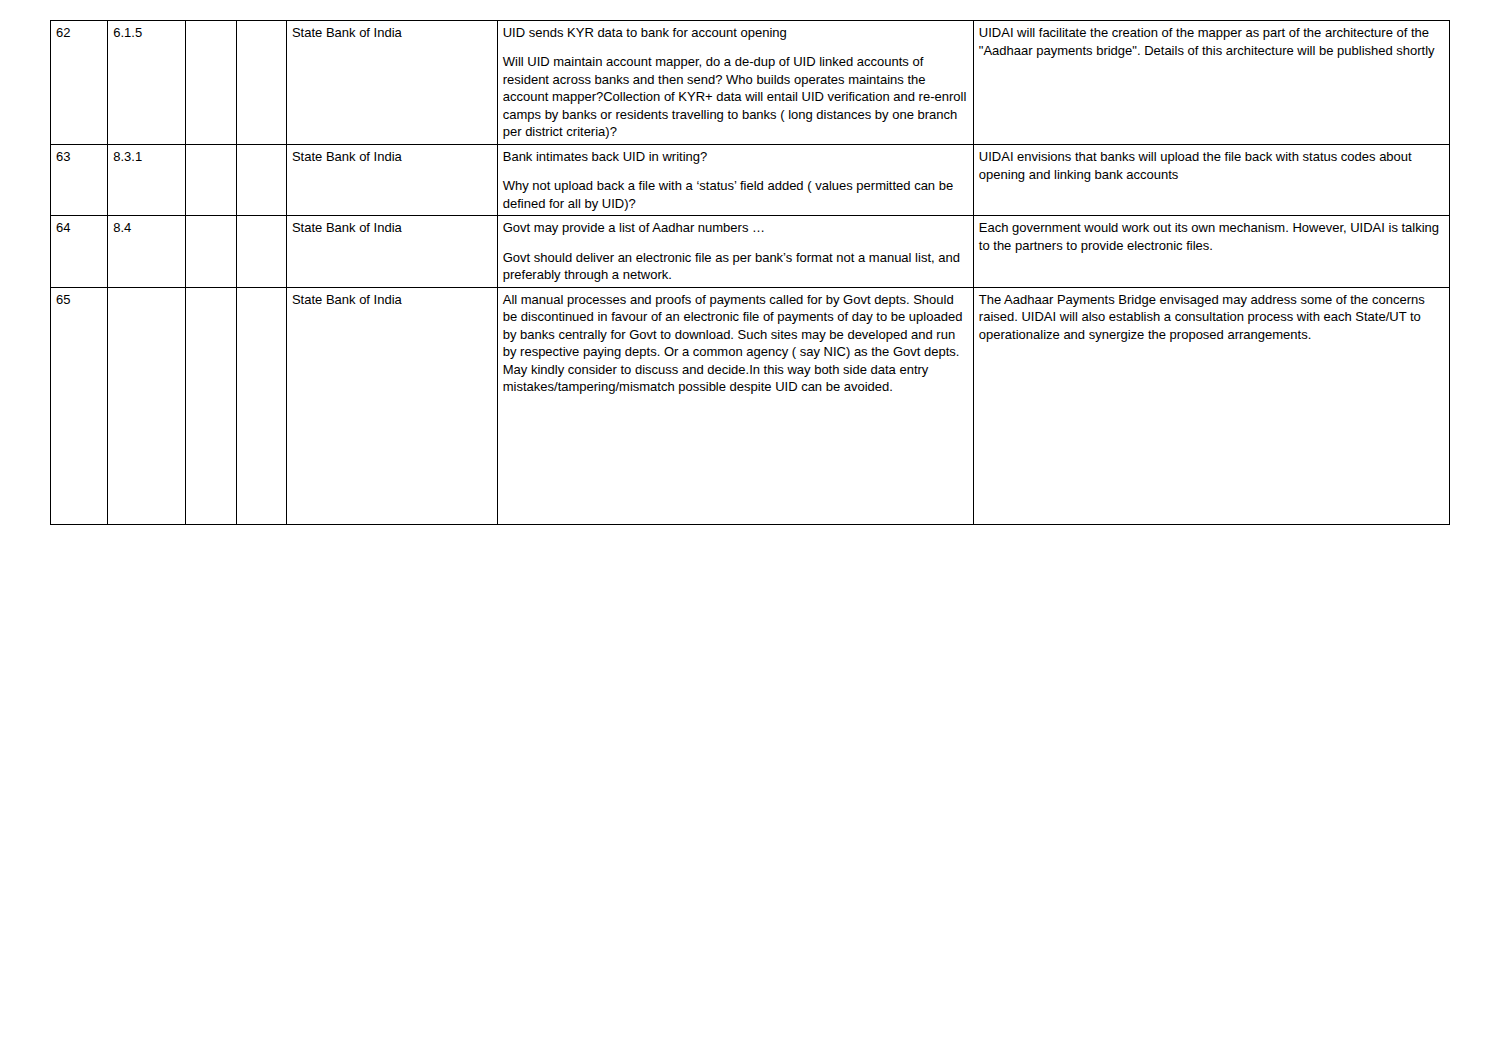| 62 | 6.1.5 | | | State Bank of India | UID sends KYR data to bank for account opening Will UID maintain account mapper, do a de-dup of UID linked accounts of resident across banks and then send? Who builds operates maintains the account mapper?Collection of KYR+ data will entail UID verification and re-enroll camps by banks or residents travelling to banks ( long distances by one branch per district criteria)? | UIDAI will facilitate the creation of the mapper as part of the architecture of the "Aadhaar payments bridge". Details of this architecture will be published shortly |
| 63 | 8.3.1 | | | State Bank of India | Bank intimates back UID in writing? Why not upload back a file with a ‘status’ field added ( values permitted can be defined for all by UID)? | UIDAI envisions that banks will upload the file back with status codes about opening and linking bank accounts |
| 64 | 8.4 | | | State Bank of India | Govt may provide a list of Aadhar numbers … Govt should deliver an electronic file as per bank’s format not a manual list, and preferably through a network. | Each government would work out its own mechanism. However, UIDAI is talking to the partners to provide electronic files. |
| 65 | | | | State Bank of India | All manual processes and proofs of payments called for by Govt depts. Should be discontinued in favour of an electronic file of payments of day to be uploaded by banks centrally for Govt to download. Such sites may be developed and run by respective paying depts. Or a common agency ( say NIC) as the Govt depts. May kindly consider to discuss and decide.In this way both side data entry mistakes/tampering/mismatch possible despite UID can be avoided. | The Aadhaar Payments Bridge envisaged may address some of the concerns raised. UIDAI will also establish a consultation process with each State/UT to operationalize and synergize the proposed arrangements. |